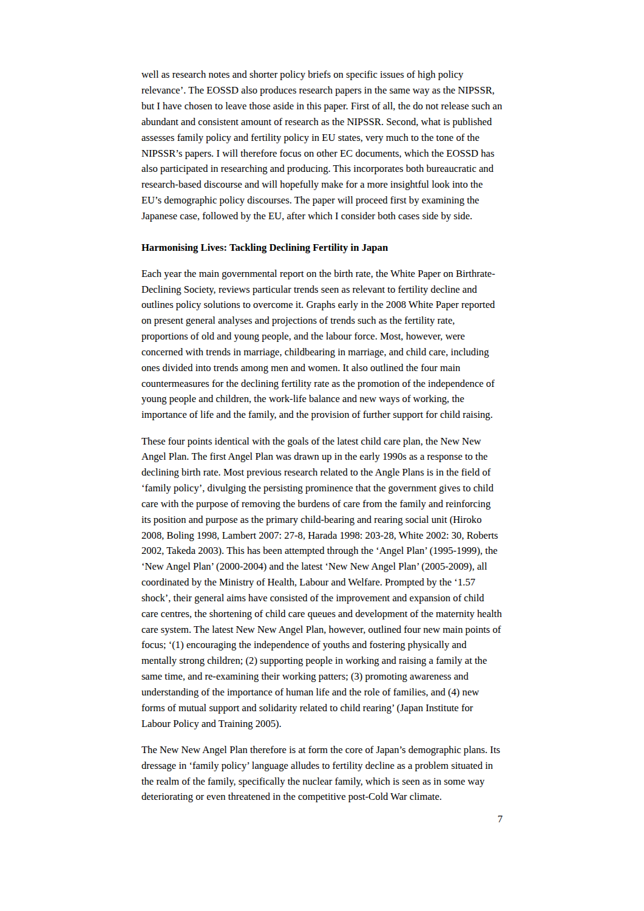well as research notes and shorter policy briefs on specific issues of high policy relevance’. The EOSSD also produces research papers in the same way as the NIPSSR, but I have chosen to leave those aside in this paper. First of all, the do not release such an abundant and consistent amount of research as the NIPSSR. Second, what is published assesses family policy and fertility policy in EU states, very much to the tone of the NIPSSR’s papers. I will therefore focus on other EC documents, which the EOSSD has also participated in researching and producing. This incorporates both bureaucratic and research-based discourse and will hopefully make for a more insightful look into the EU’s demographic policy discourses. The paper will proceed first by examining the Japanese case, followed by the EU, after which I consider both cases side by side.
Harmonising Lives: Tackling Declining Fertility in Japan
Each year the main governmental report on the birth rate, the White Paper on Birthrate-Declining Society, reviews particular trends seen as relevant to fertility decline and outlines policy solutions to overcome it. Graphs early in the 2008 White Paper reported on present general analyses and projections of trends such as the fertility rate, proportions of old and young people, and the labour force. Most, however, were concerned with trends in marriage, childbearing in marriage, and child care, including ones divided into trends among men and women. It also outlined the four main countermeasures for the declining fertility rate as the promotion of the independence of young people and children, the work-life balance and new ways of working, the importance of life and the family, and the provision of further support for child raising.
These four points identical with the goals of the latest child care plan, the New New Angel Plan. The first Angel Plan was drawn up in the early 1990s as a response to the declining birth rate. Most previous research related to the Angle Plans is in the field of ‘family policy’, divulging the persisting prominence that the government gives to child care with the purpose of removing the burdens of care from the family and reinforcing its position and purpose as the primary child-bearing and rearing social unit (Hiroko 2008, Boling 1998, Lambert 2007: 27-8, Harada 1998: 203-28, White 2002: 30, Roberts 2002, Takeda 2003). This has been attempted through the ‘Angel Plan’ (1995-1999), the ‘New Angel Plan’ (2000-2004) and the latest ‘New New Angel Plan’ (2005-2009), all coordinated by the Ministry of Health, Labour and Welfare. Prompted by the ‘1.57 shock’, their general aims have consisted of the improvement and expansion of child care centres, the shortening of child care queues and development of the maternity health care system. The latest New New Angel Plan, however, outlined four new main points of focus; ‘(1) encouraging the independence of youths and fostering physically and mentally strong children; (2) supporting people in working and raising a family at the same time, and re-examining their working patters; (3) promoting awareness and understanding of the importance of human life and the role of families, and (4) new forms of mutual support and solidarity related to child rearing’ (Japan Institute for Labour Policy and Training 2005).
The New New Angel Plan therefore is at form the core of Japan’s demographic plans. Its dressage in ‘family policy’ language alludes to fertility decline as a problem situated in the realm of the family, specifically the nuclear family, which is seen as in some way deteriorating or even threatened in the competitive post-Cold War climate.
7